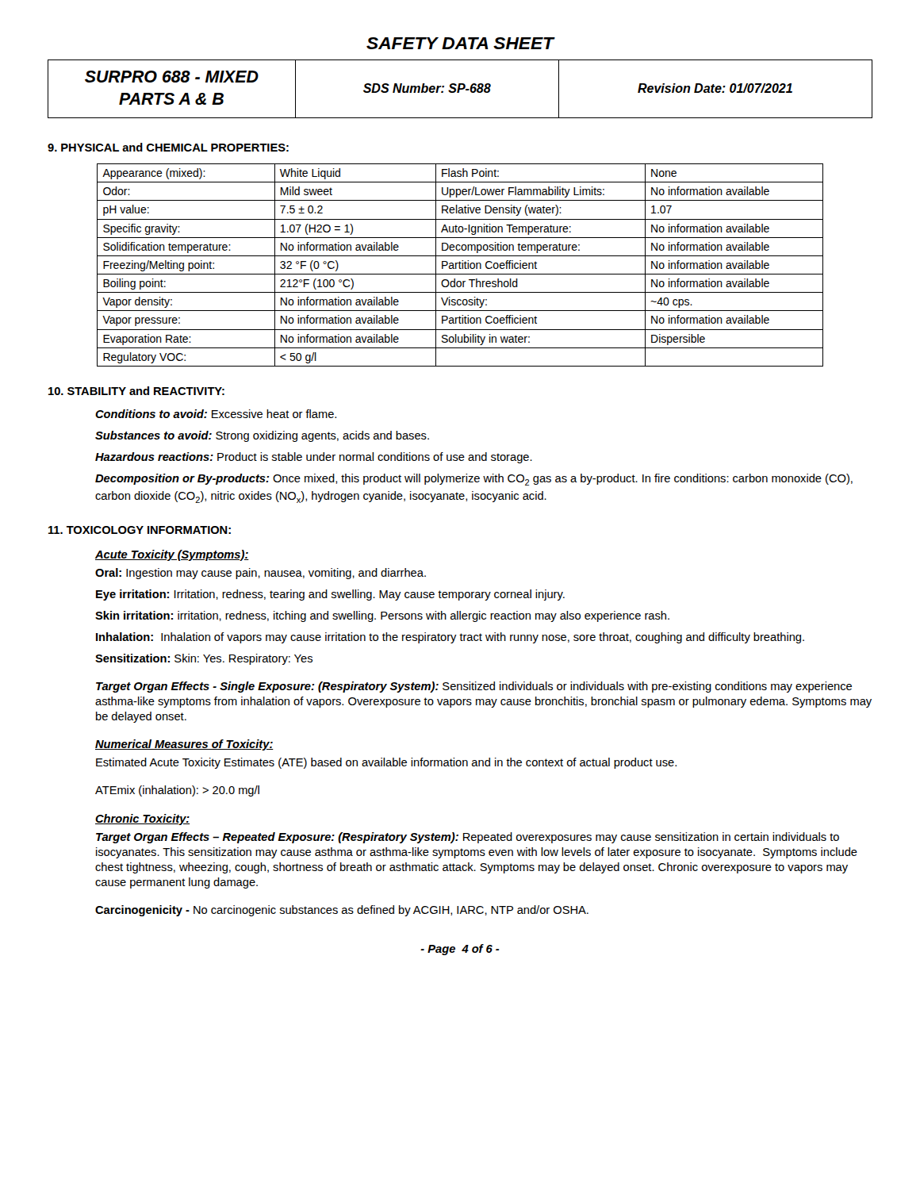SAFETY DATA SHEET
| SURPRO 688 - MIXED PARTS A & B | SDS Number: SP-688 | Revision Date: 01/07/2021 |
9. PHYSICAL and CHEMICAL PROPERTIES:
| Appearance (mixed): | White Liquid | Flash Point: | None |
| Odor: | Mild sweet | Upper/Lower Flammability Limits: | No information available |
| pH value: | 7.5 ± 0.2 | Relative Density (water): | 1.07 |
| Specific gravity: | 1.07 (H2O = 1) | Auto-Ignition Temperature: | No information available |
| Solidification temperature: | No information available | Decomposition temperature: | No information available |
| Freezing/Melting point: | 32 °F (0 °C) | Partition Coefficient | No information available |
| Boiling point: | 212°F (100 °C) | Odor Threshold | No information available |
| Vapor density: | No information available | Viscosity: | ~40 cps. |
| Vapor pressure: | No information available | Partition Coefficient | No information available |
| Evaporation Rate: | No information available | Solubility in water: | Dispersible |
| Regulatory VOC: | < 50 g/l | | |
10. STABILITY and REACTIVITY:
Conditions to avoid: Excessive heat or flame.
Substances to avoid: Strong oxidizing agents, acids and bases.
Hazardous reactions: Product is stable under normal conditions of use and storage.
Decomposition or By-products: Once mixed, this product will polymerize with CO2 gas as a by-product. In fire conditions: carbon monoxide (CO), carbon dioxide (CO2), nitric oxides (NOx), hydrogen cyanide, isocyanate, isocyanic acid.
11. TOXICOLOGY INFORMATION:
Acute Toxicity (Symptoms):
Oral: Ingestion may cause pain, nausea, vomiting, and diarrhea.
Eye irritation: Irritation, redness, tearing and swelling. May cause temporary corneal injury.
Skin irritation: irritation, redness, itching and swelling. Persons with allergic reaction may also experience rash.
Inhalation: Inhalation of vapors may cause irritation to the respiratory tract with runny nose, sore throat, coughing and difficulty breathing.
Sensitization: Skin: Yes. Respiratory: Yes
Target Organ Effects - Single Exposure: (Respiratory System): Sensitized individuals or individuals with pre-existing conditions may experience asthma-like symptoms from inhalation of vapors. Overexposure to vapors may cause bronchitis, bronchial spasm or pulmonary edema. Symptoms may be delayed onset.
Numerical Measures of Toxicity:
Estimated Acute Toxicity Estimates (ATE) based on available information and in the context of actual product use.
ATEmix (inhalation): > 20.0 mg/l
Chronic Toxicity:
Target Organ Effects – Repeated Exposure: (Respiratory System): Repeated overexposures may cause sensitization in certain individuals to isocyanates. This sensitization may cause asthma or asthma-like symptoms even with low levels of later exposure to isocyanate. Symptoms include chest tightness, wheezing, cough, shortness of breath or asthmatic attack. Symptoms may be delayed onset. Chronic overexposure to vapors may cause permanent lung damage.
Carcinogenicity - No carcinogenic substances as defined by ACGIH, IARC, NTP and/or OSHA.
- Page 4 of 6 -